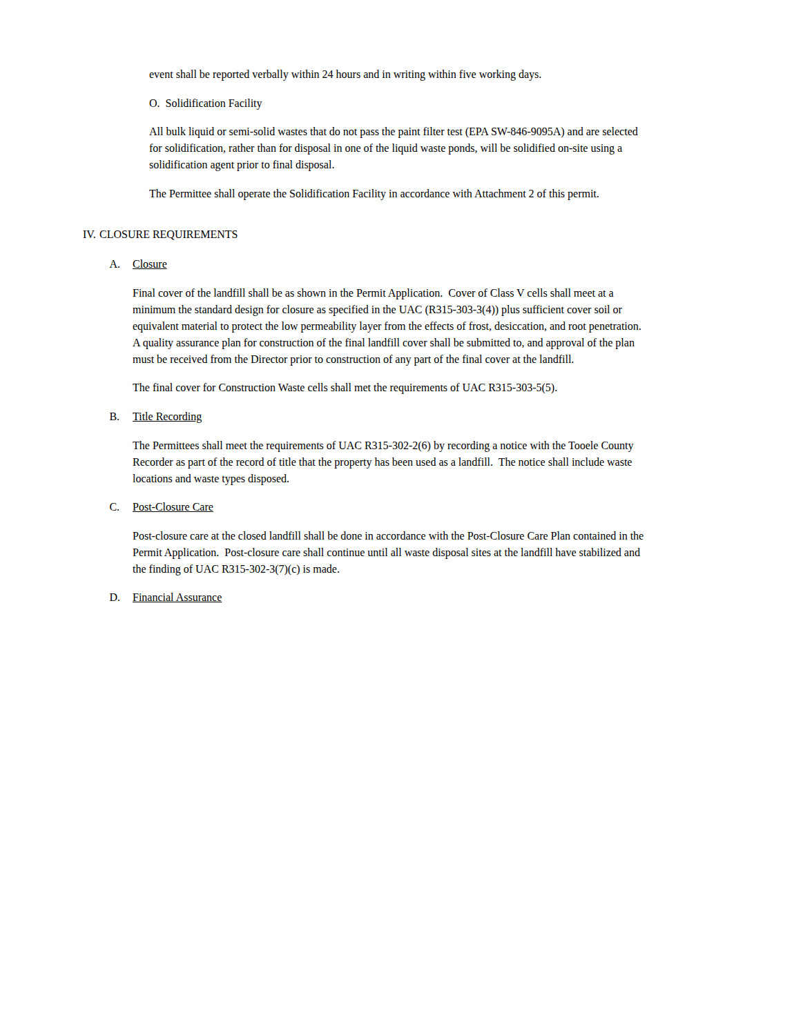event shall be reported verbally within 24 hours and in writing within five working days.
O. Solidification Facility
All bulk liquid or semi-solid wastes that do not pass the paint filter test (EPA SW-846-9095A) and are selected for solidification, rather than for disposal in one of the liquid waste ponds, will be solidified on-site using a solidification agent prior to final disposal.
The Permittee shall operate the Solidification Facility in accordance with Attachment 2 of this permit.
IV. CLOSURE REQUIREMENTS
A. Closure
Final cover of the landfill shall be as shown in the Permit Application. Cover of Class V cells shall meet at a minimum the standard design for closure as specified in the UAC (R315-303-3(4)) plus sufficient cover soil or equivalent material to protect the low permeability layer from the effects of frost, desiccation, and root penetration. A quality assurance plan for construction of the final landfill cover shall be submitted to, and approval of the plan must be received from the Director prior to construction of any part of the final cover at the landfill.
The final cover for Construction Waste cells shall met the requirements of UAC R315-303-5(5).
B. Title Recording
The Permittees shall meet the requirements of UAC R315-302-2(6) by recording a notice with the Tooele County Recorder as part of the record of title that the property has been used as a landfill. The notice shall include waste locations and waste types disposed.
C. Post-Closure Care
Post-closure care at the closed landfill shall be done in accordance with the Post-Closure Care Plan contained in the Permit Application. Post-closure care shall continue until all waste disposal sites at the landfill have stabilized and the finding of UAC R315-302-3(7)(c) is made.
D. Financial Assurance